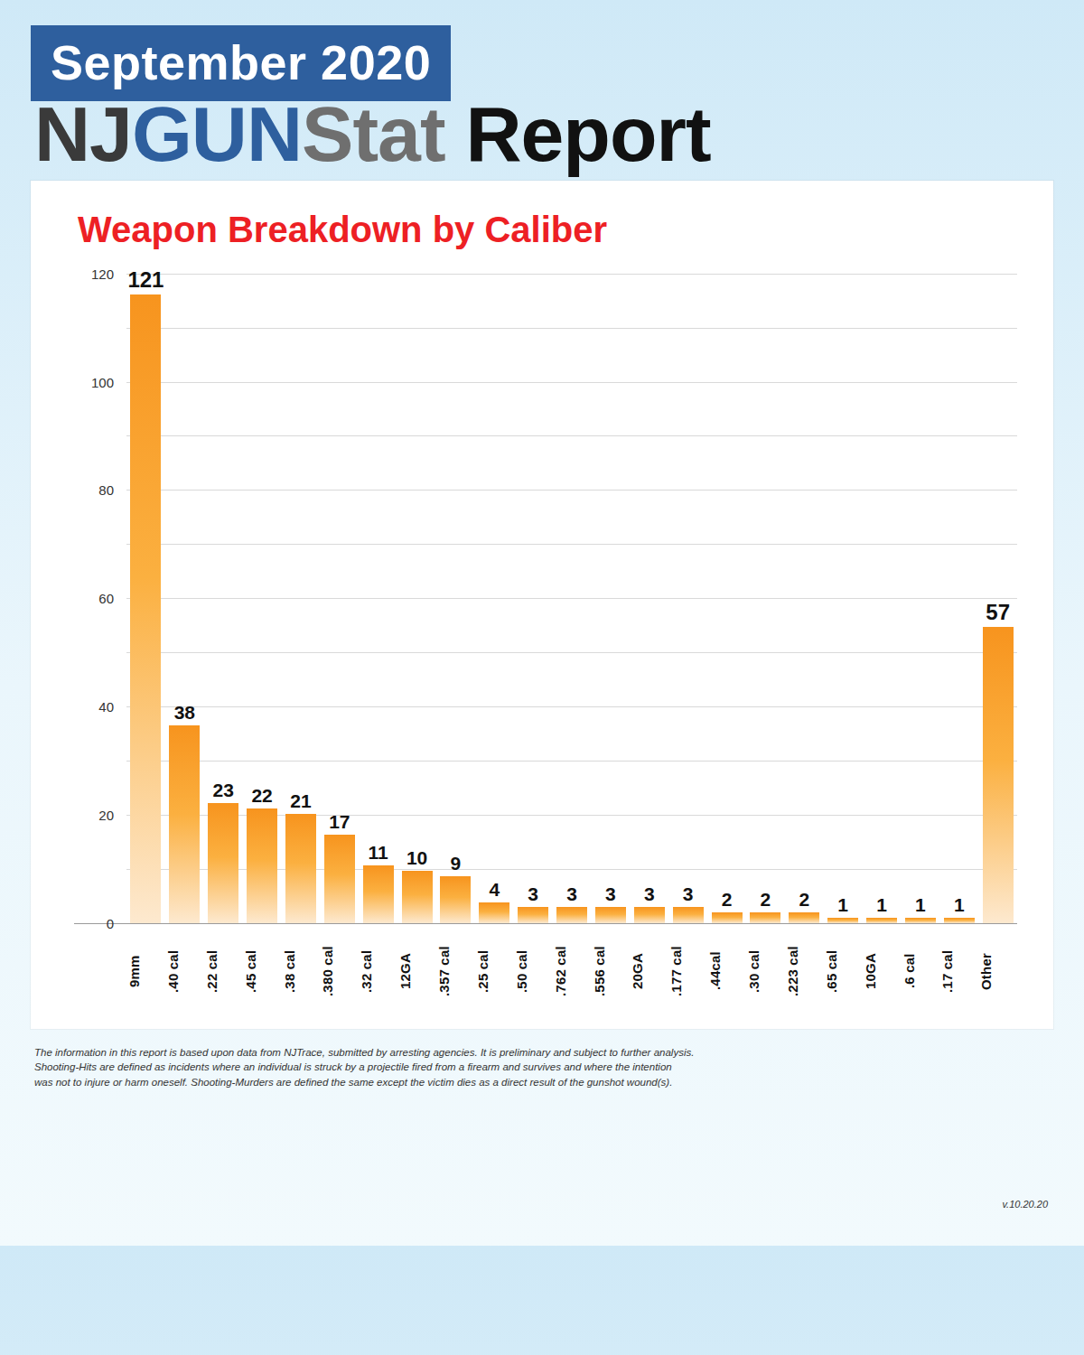September 2020
NJ GUN Stat Report
Weapon Breakdown by Caliber
120 100 80 60 40 20 0
121
38
23
22
21
17
11
10
9
4
3
3
3
3
3
2
2
2
1
1
1
1
57
9mm
.40 cal
.22 cal
.45 cal
.38 cal
.380 cal
.32 cal
12GA
.357 cal
.25 cal
.50 cal
.762 cal
.556 cal
20GA
.177 cal
.44cal
.30 cal
.223 cal
.65 cal
10GA
.6 cal
.17 cal
Other
The information in this report is based upon data from NJTrace, submitted by arresting agencies. It is preliminary and subject to further analysis.
Shooting-Hits are defined as incidents where an individual is struck by a projectile fired from a firearm and survives and where the intention
was not to injure or harm oneself. Shooting-Murders are defined the same except the victim dies as a direct result of the gunshot wound(s).
v.10.20.20